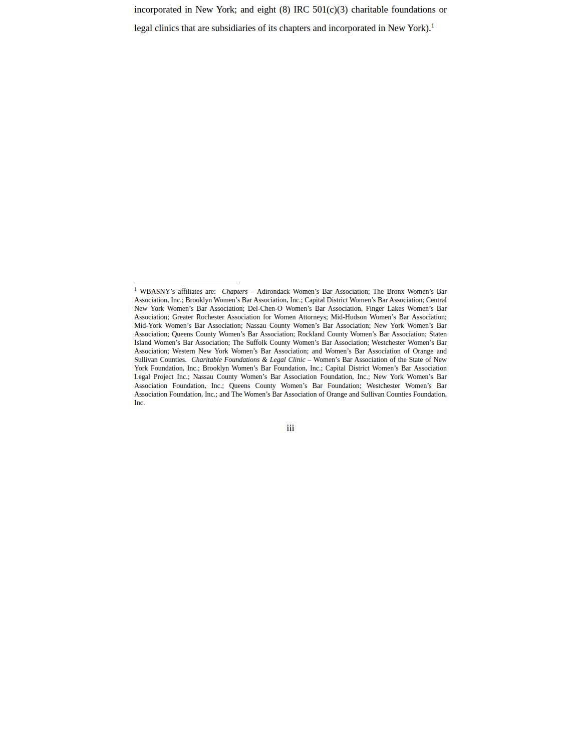incorporated in New York; and eight (8) IRC 501(c)(3) charitable foundations or legal clinics that are subsidiaries of its chapters and incorporated in New York).1
1 WBASNY’s affiliates are: Chapters – Adirondack Women’s Bar Association; The Bronx Women’s Bar Association, Inc.; Brooklyn Women’s Bar Association, Inc.; Capital District Women’s Bar Association; Central New York Women’s Bar Association; Del-Chen-O Women’s Bar Association, Finger Lakes Women’s Bar Association; Greater Rochester Association for Women Attorneys; Mid-Hudson Women’s Bar Association; Mid-York Women’s Bar Association; Nassau County Women’s Bar Association; New York Women’s Bar Association; Queens County Women’s Bar Association; Rockland County Women’s Bar Association; Staten Island Women’s Bar Association; The Suffolk County Women’s Bar Association; Westchester Women’s Bar Association; Western New York Women’s Bar Association; and Women’s Bar Association of Orange and Sullivan Counties. Charitable Foundations & Legal Clinic – Women’s Bar Association of the State of New York Foundation, Inc.; Brooklyn Women’s Bar Foundation, Inc.; Capital District Women’s Bar Association Legal Project Inc.; Nassau County Women’s Bar Association Foundation, Inc.; New York Women’s Bar Association Foundation, Inc.; Queens County Women’s Bar Foundation; Westchester Women’s Bar Association Foundation, Inc.; and The Women’s Bar Association of Orange and Sullivan Counties Foundation, Inc.
iii